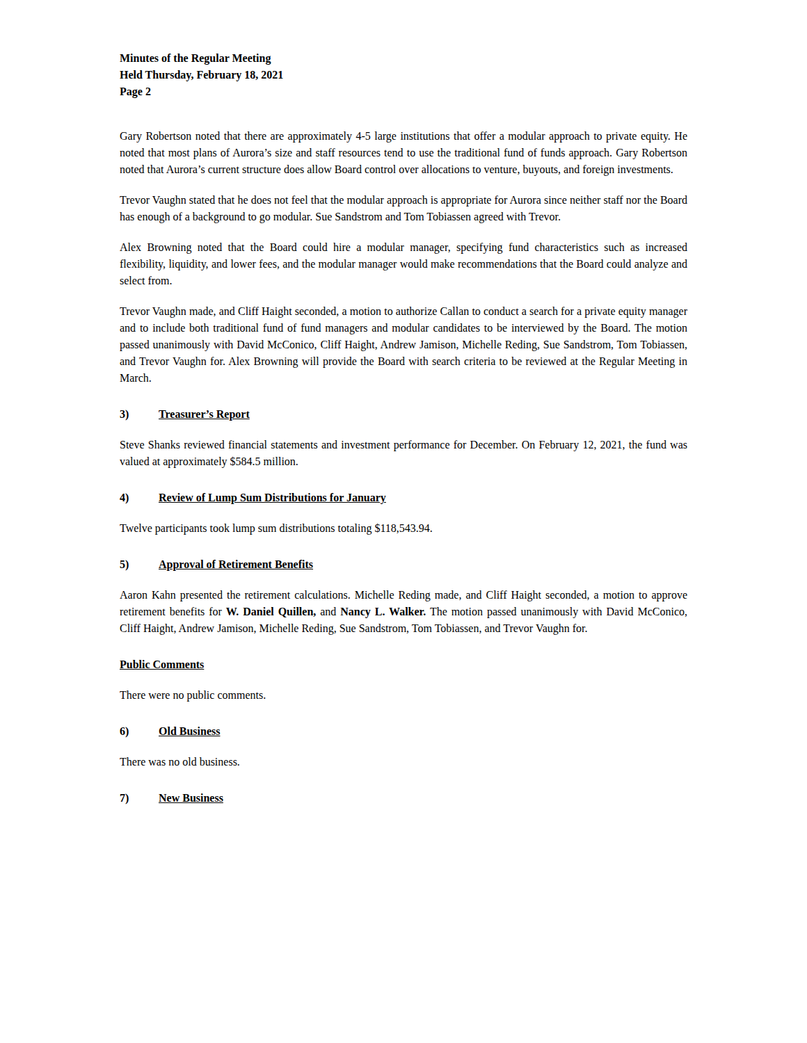Minutes of the Regular Meeting
Held Thursday, February 18, 2021
Page 2
Gary Robertson noted that there are approximately 4-5 large institutions that offer a modular approach to private equity. He noted that most plans of Aurora’s size and staff resources tend to use the traditional fund of funds approach. Gary Robertson noted that Aurora’s current structure does allow Board control over allocations to venture, buyouts, and foreign investments.
Trevor Vaughn stated that he does not feel that the modular approach is appropriate for Aurora since neither staff nor the Board has enough of a background to go modular. Sue Sandstrom and Tom Tobiassen agreed with Trevor.
Alex Browning noted that the Board could hire a modular manager, specifying fund characteristics such as increased flexibility, liquidity, and lower fees, and the modular manager would make recommendations that the Board could analyze and select from.
Trevor Vaughn made, and Cliff Haight seconded, a motion to authorize Callan to conduct a search for a private equity manager and to include both traditional fund of fund managers and modular candidates to be interviewed by the Board. The motion passed unanimously with David McConico, Cliff Haight, Andrew Jamison, Michelle Reding, Sue Sandstrom, Tom Tobiassen, and Trevor Vaughn for. Alex Browning will provide the Board with search criteria to be reviewed at the Regular Meeting in March.
3) Treasurer’s Report
Steve Shanks reviewed financial statements and investment performance for December. On February 12, 2021, the fund was valued at approximately $584.5 million.
4) Review of Lump Sum Distributions for January
Twelve participants took lump sum distributions totaling $118,543.94.
5) Approval of Retirement Benefits
Aaron Kahn presented the retirement calculations. Michelle Reding made, and Cliff Haight seconded, a motion to approve retirement benefits for W. Daniel Quillen, and Nancy L. Walker. The motion passed unanimously with David McConico, Cliff Haight, Andrew Jamison, Michelle Reding, Sue Sandstrom, Tom Tobiassen, and Trevor Vaughn for.
Public Comments
There were no public comments.
6) Old Business
There was no old business.
7) New Business